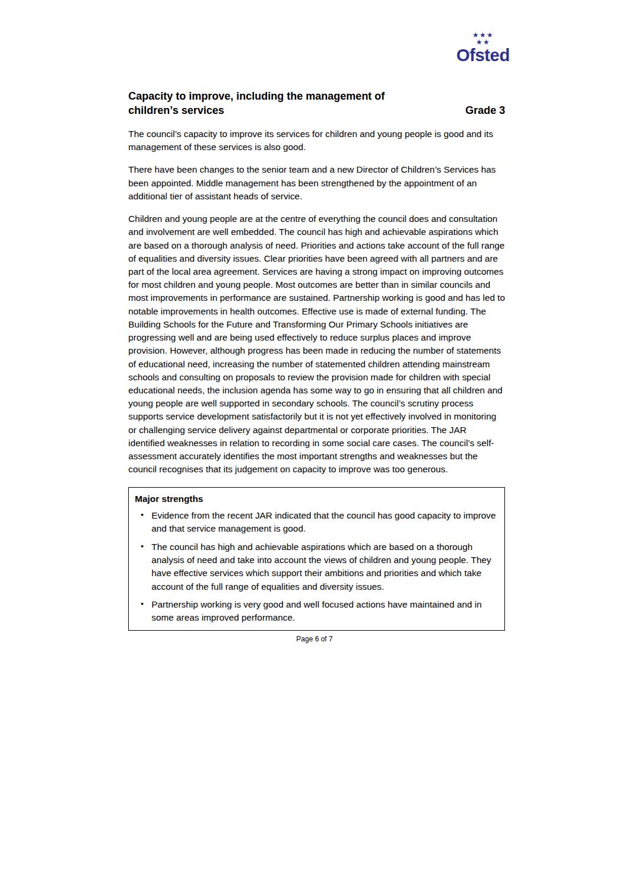★★★
★★
Ofsted
Capacity to improve, including the management of
children’s services Grade 3
The council’s capacity to improve its services for children and young people is good and its management of these services is also good.
There have been changes to the senior team and a new Director of Children’s Services has been appointed. Middle management has been strengthened by the appointment of an additional tier of assistant heads of service.
Children and young people are at the centre of everything the council does and consultation and involvement are well embedded. The council has high and achievable aspirations which are based on a thorough analysis of need. Priorities and actions take account of the full range of equalities and diversity issues. Clear priorities have been agreed with all partners and are part of the local area agreement. Services are having a strong impact on improving outcomes for most children and young people. Most outcomes are better than in similar councils and most improvements in performance are sustained. Partnership working is good and has led to notable improvements in health outcomes. Effective use is made of external funding. The Building Schools for the Future and Transforming Our Primary Schools initiatives are progressing well and are being used effectively to reduce surplus places and improve provision. However, although progress has been made in reducing the number of statements of educational need, increasing the number of statemented children attending mainstream schools and consulting on proposals to review the provision made for children with special educational needs, the inclusion agenda has some way to go in ensuring that all children and young people are well supported in secondary schools. The council’s scrutiny process supports service development satisfactorily but it is not yet effectively involved in monitoring or challenging service delivery against departmental or corporate priorities. The JAR identified weaknesses in relation to recording in some social care cases. The council’s self-assessment accurately identifies the most important strengths and weaknesses but the council recognises that its judgement on capacity to improve was too generous.
Major strengths
Evidence from the recent JAR indicated that the council has good capacity to improve and that service management is good.
The council has high and achievable aspirations which are based on a thorough analysis of need and take into account the views of children and young people. They have effective services which support their ambitions and priorities and which take account of the full range of equalities and diversity issues.
Partnership working is very good and well focused actions have maintained and in some areas improved performance.
Page 6 of 7